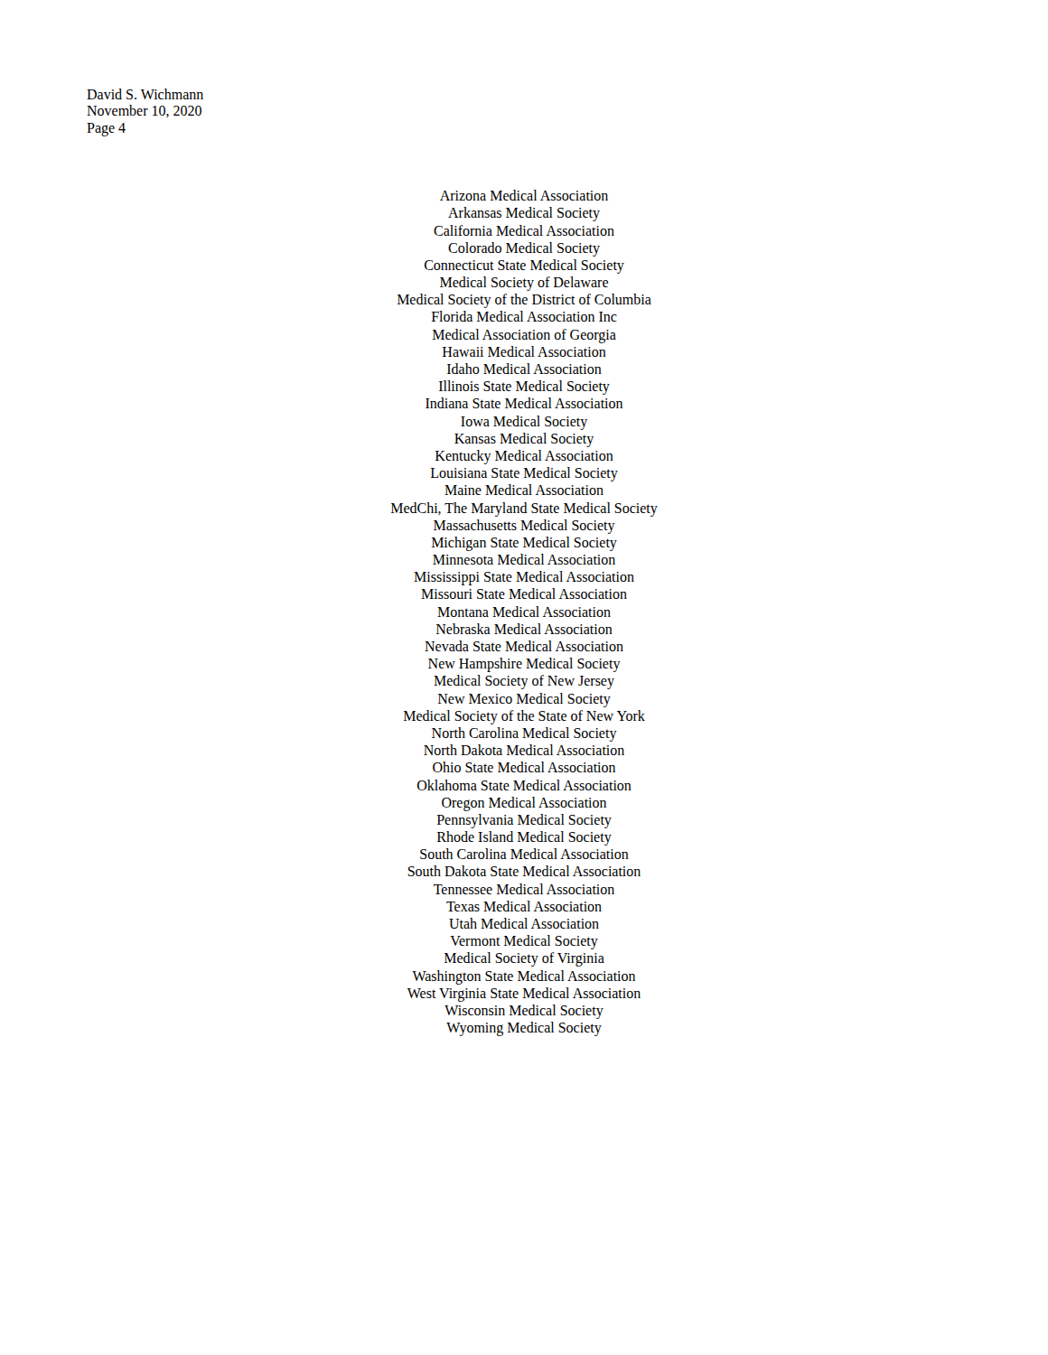David S. Wichmann
November 10, 2020
Page 4
Arizona Medical Association
Arkansas Medical Society
California Medical Association
Colorado Medical Society
Connecticut State Medical Society
Medical Society of Delaware
Medical Society of the District of Columbia
Florida Medical Association Inc
Medical Association of Georgia
Hawaii Medical Association
Idaho Medical Association
Illinois State Medical Society
Indiana State Medical Association
Iowa Medical Society
Kansas Medical Society
Kentucky Medical Association
Louisiana State Medical Society
Maine Medical Association
MedChi, The Maryland State Medical Society
Massachusetts Medical Society
Michigan State Medical Society
Minnesota Medical Association
Mississippi State Medical Association
Missouri State Medical Association
Montana Medical Association
Nebraska Medical Association
Nevada State Medical Association
New Hampshire Medical Society
Medical Society of New Jersey
New Mexico Medical Society
Medical Society of the State of New York
North Carolina Medical Society
North Dakota Medical Association
Ohio State Medical Association
Oklahoma State Medical Association
Oregon Medical Association
Pennsylvania Medical Society
Rhode Island Medical Society
South Carolina Medical Association
South Dakota State Medical Association
Tennessee Medical Association
Texas Medical Association
Utah Medical Association
Vermont Medical Society
Medical Society of Virginia
Washington State Medical Association
West Virginia State Medical Association
Wisconsin Medical Society
Wyoming Medical Society